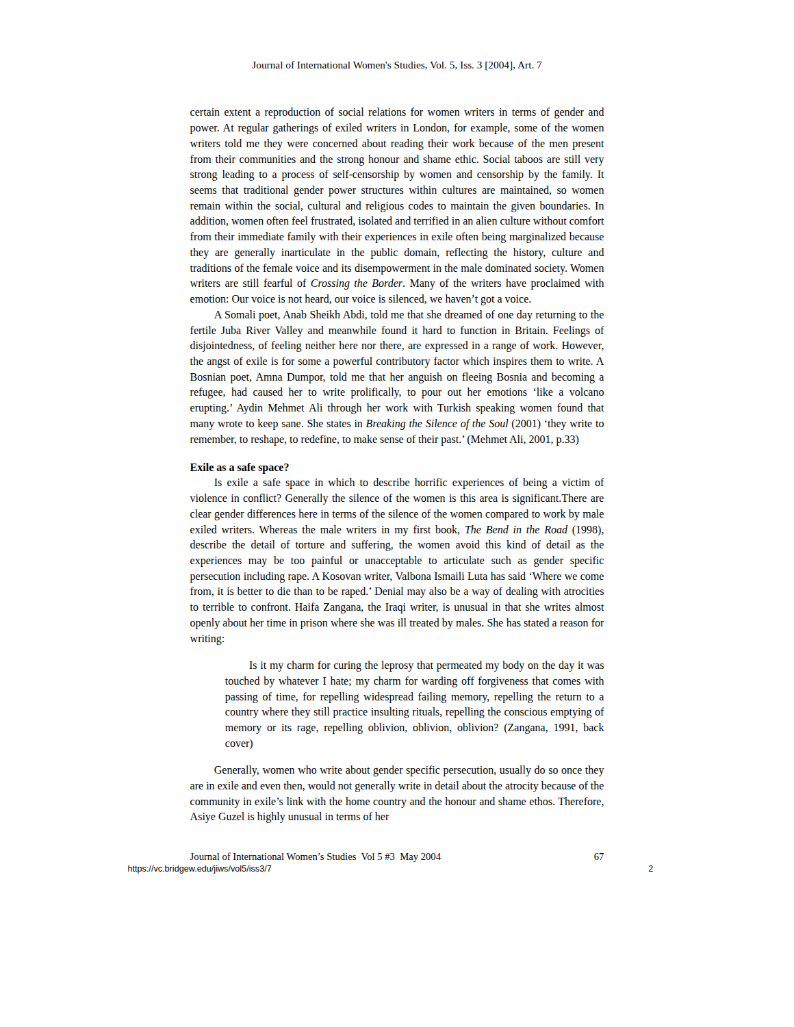Journal of International Women's Studies, Vol. 5, Iss. 3 [2004], Art. 7
certain extent a reproduction of social relations for women writers in terms of gender and power. At regular gatherings of exiled writers in London, for example, some of the women writers told me they were concerned about reading their work because of the men present from their communities and the strong honour and shame ethic. Social taboos are still very strong leading to a process of self-censorship by women and censorship by the family. It seems that traditional gender power structures within cultures are maintained, so women remain within the social, cultural and religious codes to maintain the given boundaries. In addition, women often feel frustrated, isolated and terrified in an alien culture without comfort from their immediate family with their experiences in exile often being marginalized because they are generally inarticulate in the public domain, reflecting the history, culture and traditions of the female voice and its disempowerment in the male dominated society. Women writers are still fearful of Crossing the Border. Many of the writers have proclaimed with emotion: Our voice is not heard, our voice is silenced, we haven’t got a voice.
A Somali poet, Anab Sheikh Abdi, told me that she dreamed of one day returning to the fertile Juba River Valley and meanwhile found it hard to function in Britain. Feelings of disjointedness, of feeling neither here nor there, are expressed in a range of work. However, the angst of exile is for some a powerful contributory factor which inspires them to write. A Bosnian poet, Amna Dumpor, told me that her anguish on fleeing Bosnia and becoming a refugee, had caused her to write prolifically, to pour out her emotions ‘like a volcano erupting.’ Aydin Mehmet Ali through her work with Turkish speaking women found that many wrote to keep sane. She states in Breaking the Silence of the Soul (2001) ‘they write to remember, to reshape, to redefine, to make sense of their past.’ (Mehmet Ali, 2001, p.33)
Exile as a safe space?
Is exile a safe space in which to describe horrific experiences of being a victim of violence in conflict? Generally the silence of the women is this area is significant.There are clear gender differences here in terms of the silence of the women compared to work by male exiled writers. Whereas the male writers in my first book, The Bend in the Road (1998), describe the detail of torture and suffering, the women avoid this kind of detail as the experiences may be too painful or unacceptable to articulate such as gender specific persecution including rape. A Kosovan writer, Valbona Ismaili Luta has said ‘Where we come from, it is better to die than to be raped.’ Denial may also be a way of dealing with atrocities to terrible to confront. Haifa Zangana, the Iraqi writer, is unusual in that she writes almost openly about her time in prison where she was ill treated by males. She has stated a reason for writing:
Is it my charm for curing the leprosy that permeated my body on the day it was touched by whatever I hate; my charm for warding off forgiveness that comes with passing of time, for repelling widespread failing memory, repelling the return to a country where they still practice insulting rituals, repelling the conscious emptying of memory or its rage, repelling oblivion, oblivion, oblivion? (Zangana, 1991, back cover)
Generally, women who write about gender specific persecution, usually do so once they are in exile and even then, would not generally write in detail about the atrocity because of the community in exile’s link with the home country and the honour and shame ethos. Therefore, Asiye Guzel is highly unusual in terms of her
Journal of International Women’s Studies Vol 5 #3 May 2004 67 https://vc.bridgew.edu/jiws/vol5/iss3/7 2